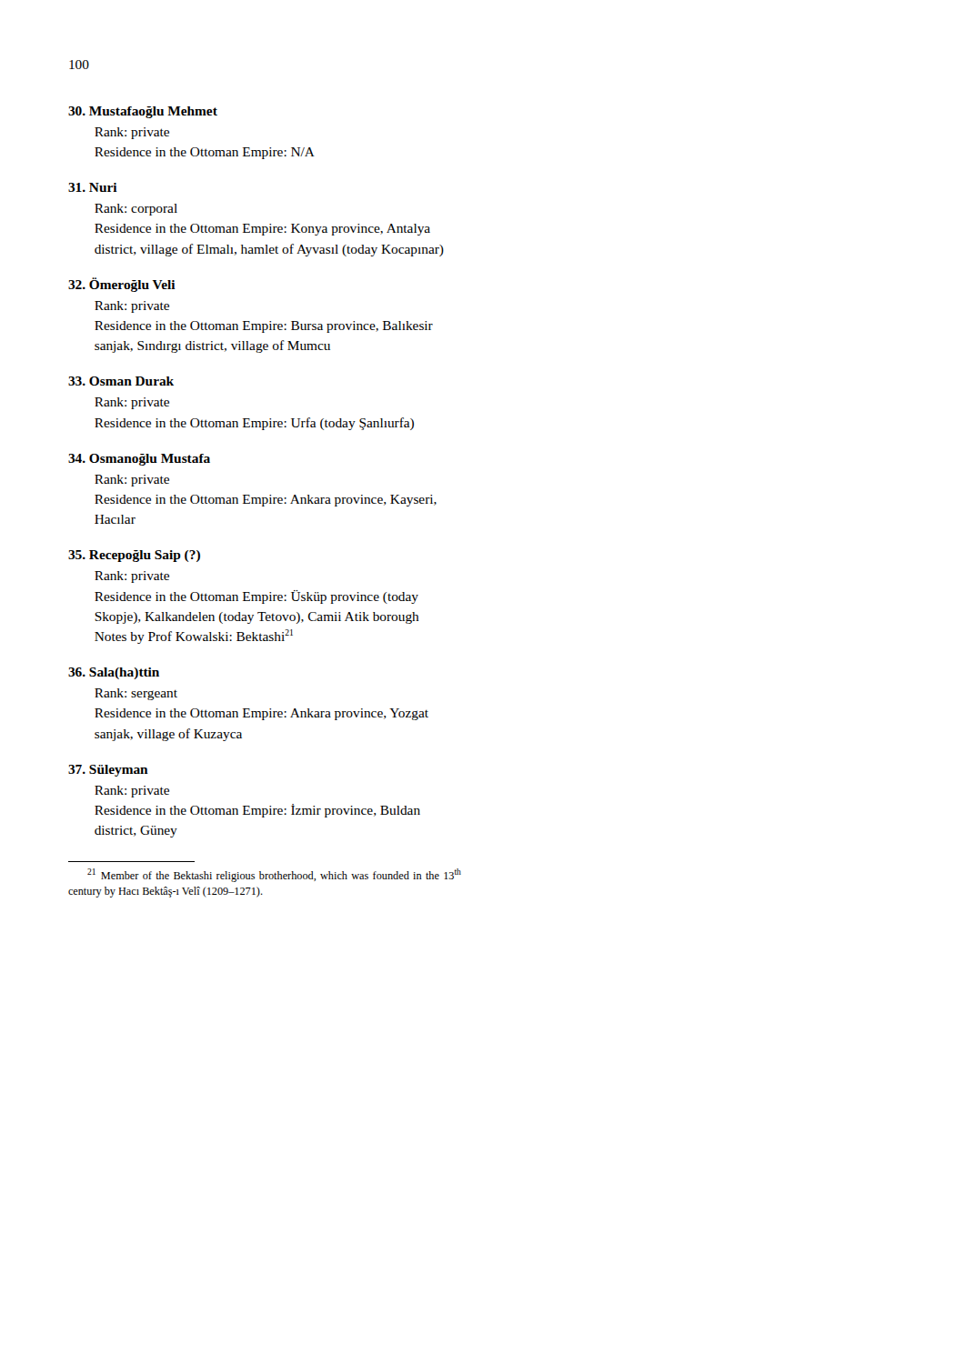100
30. Mustafaoğlu Mehmet
Rank: private
Residence in the Ottoman Empire: N/A
31. Nuri
Rank: corporal
Residence in the Ottoman Empire: Konya province, Antalya district, village of Elmalı, hamlet of Ayvasıl (today Kocapınar)
32. Ömeroğlu Veli
Rank: private
Residence in the Ottoman Empire: Bursa province, Balıkesir sanjak, Sındırgı district, village of Mumcu
33. Osman Durak
Rank: private
Residence in the Ottoman Empire: Urfa (today Şanlıurfa)
34. Osmanoğlu Mustafa
Rank: private
Residence in the Ottoman Empire: Ankara province, Kayseri, Hacılar
35. Recepoğlu Saip (?)
Rank: private
Residence in the Ottoman Empire: Üsküp province (today Skopje), Kalkandelen (today Tetovo), Camii Atik borough
Notes by Prof Kowalski: Bektashi21
36. Sala(ha)ttin
Rank: sergeant
Residence in the Ottoman Empire: Ankara province, Yozgat sanjak, village of Kuzayca
37. Süleyman
Rank: private
Residence in the Ottoman Empire: İzmir province, Buldan district, Güney
21 Member of the Bektashi religious brotherhood, which was founded in the 13th century by Hacı Bektâş-ı Velî (1209–1271).